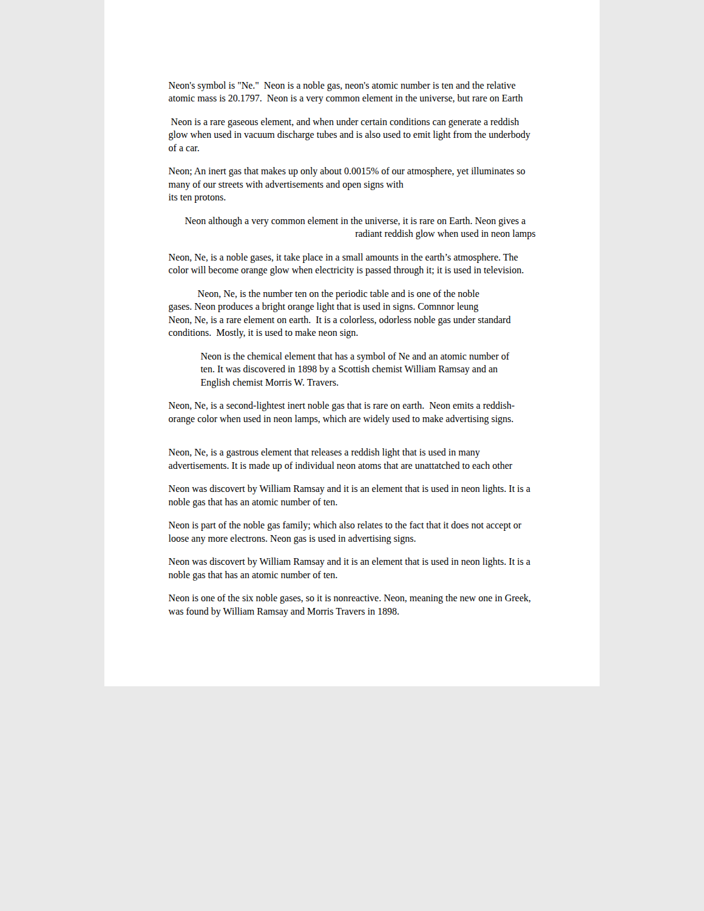Neon's symbol is "Ne." Neon is a noble gas, neon's atomic number is ten and the relative atomic mass is 20.1797. Neon is a very common element in the universe, but rare on Earth
Neon is a rare gaseous element, and when under certain conditions can generate a reddish glow when used in vacuum discharge tubes and is also used to emit light from the underbody of a car.
Neon; An inert gas that makes up only about 0.0015% of our atmosphere, yet illuminates so many of our streets with advertisements and open signs with
its ten protons.
Neon although a very common element in the universe, it is rare on Earth. Neon gives a radiant reddish glow when used in neon lamps
Neon, Ne, is a noble gases, it take place in a small amounts in the earth’s atmosphere. The color will become orange glow when electricity is passed through it; it is used in television.
Neon, Ne, is the number ten on the periodic table and is one of the noble
gases. Neon produces a bright orange light that is used in signs. Comnnor leung
Neon, Ne, is a rare element on earth. It is a colorless, odorless noble gas under standard conditions. Mostly, it is used to make neon sign.
Neon is the chemical element that has a symbol of Ne and an atomic number of ten. It was discovered in 1898 by a Scottish chemist William Ramsay and an English chemist Morris W. Travers.
Neon, Ne, is a second-lightest inert noble gas that is rare on earth. Neon emits a reddish-orange color when used in neon lamps, which are widely used to make advertising signs.
Neon, Ne, is a gastrous element that releases a reddish light that is used in many advertisements. It is made up of individual neon atoms that are unattatched to each other
Neon was discovert by William Ramsay and it is an element that is used in neon lights. It is a noble gas that has an atomic number of ten.
Neon is part of the noble gas family; which also relates to the fact that it does not accept or loose any more electrons. Neon gas is used in advertising signs.
Neon was discovert by William Ramsay and it is an element that is used in neon lights. It is a noble gas that has an atomic number of ten.
Neon is one of the six noble gases, so it is nonreactive. Neon, meaning the new one in Greek, was found by William Ramsay and Morris Travers in 1898.